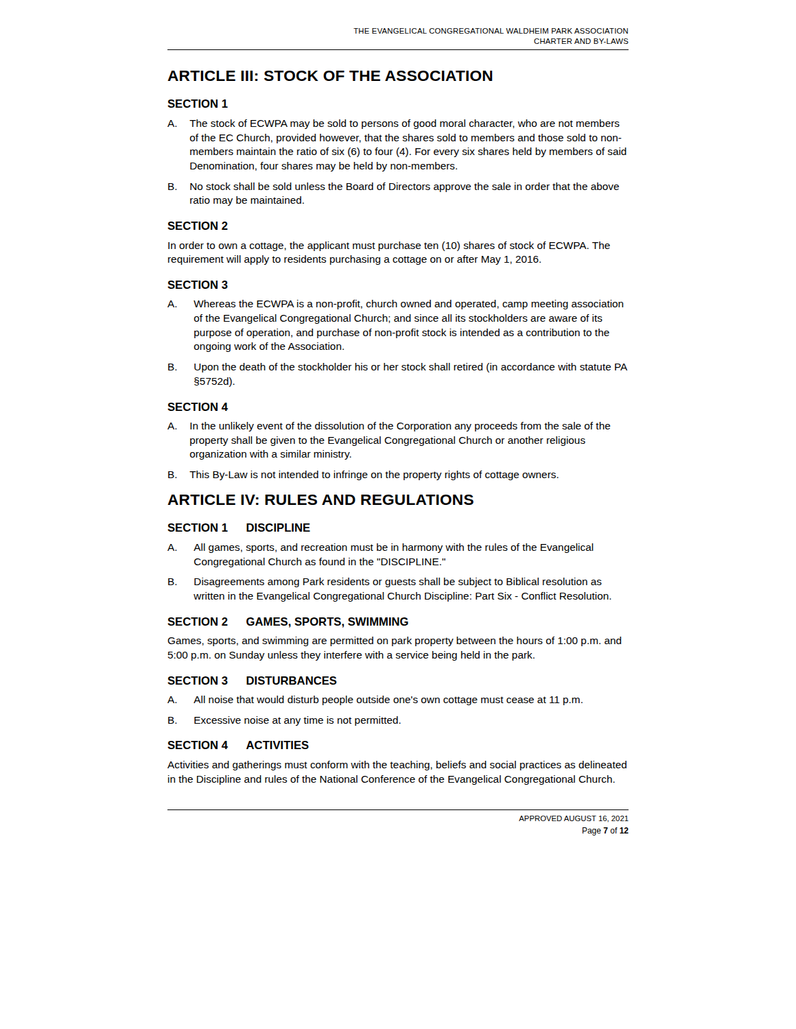The Evangelical Congregational Waldheim Park Association
Charter and By-Laws
ARTICLE III: STOCK OF THE ASSOCIATION
SECTION 1
A. The stock of ECWPA may be sold to persons of good moral character, who are not members of the EC Church, provided however, that the shares sold to members and those sold to non-members maintain the ratio of six (6) to four (4). For every six shares held by members of said Denomination, four shares may be held by non-members.
B. No stock shall be sold unless the Board of Directors approve the sale in order that the above ratio may be maintained.
SECTION 2
In order to own a cottage, the applicant must purchase ten (10) shares of stock of ECWPA. The requirement will apply to residents purchasing a cottage on or after May 1, 2016.
SECTION 3
A. Whereas the ECWPA is a non-profit, church owned and operated, camp meeting association of the Evangelical Congregational Church; and since all its stockholders are aware of its purpose of operation, and purchase of non-profit stock is intended as a contribution to the ongoing work of the Association.
B. Upon the death of the stockholder his or her stock shall retired (in accordance with statute PA §5752d).
SECTION 4
A. In the unlikely event of the dissolution of the Corporation any proceeds from the sale of the property shall be given to the Evangelical Congregational Church or another religious organization with a similar ministry.
B. This By-Law is not intended to infringe on the property rights of cottage owners.
ARTICLE IV: RULES AND REGULATIONS
SECTION 1DISCIPLINE
A. All games, sports, and recreation must be in harmony with the rules of the Evangelical Congregational Church as found in the "DISCIPLINE."
B. Disagreements among Park residents or guests shall be subject to Biblical resolution as written in the Evangelical Congregational Church Discipline: Part Six - Conflict Resolution.
SECTION 2GAMES, SPORTS, SWIMMING
Games, sports, and swimming are permitted on park property between the hours of 1:00 p.m. and 5:00 p.m. on Sunday unless they interfere with a service being held in the park.
SECTION 3DISTURBANCES
A. All noise that would disturb people outside one's own cottage must cease at 11 p.m.
B. Excessive noise at any time is not permitted.
SECTION 4ACTIVITIES
Activities and gatherings must conform with the teaching, beliefs and social practices as delineated in the Discipline and rules of the National Conference of the Evangelical Congregational Church.
APPROVED AUGUST 16, 2021
Page 7 of 12